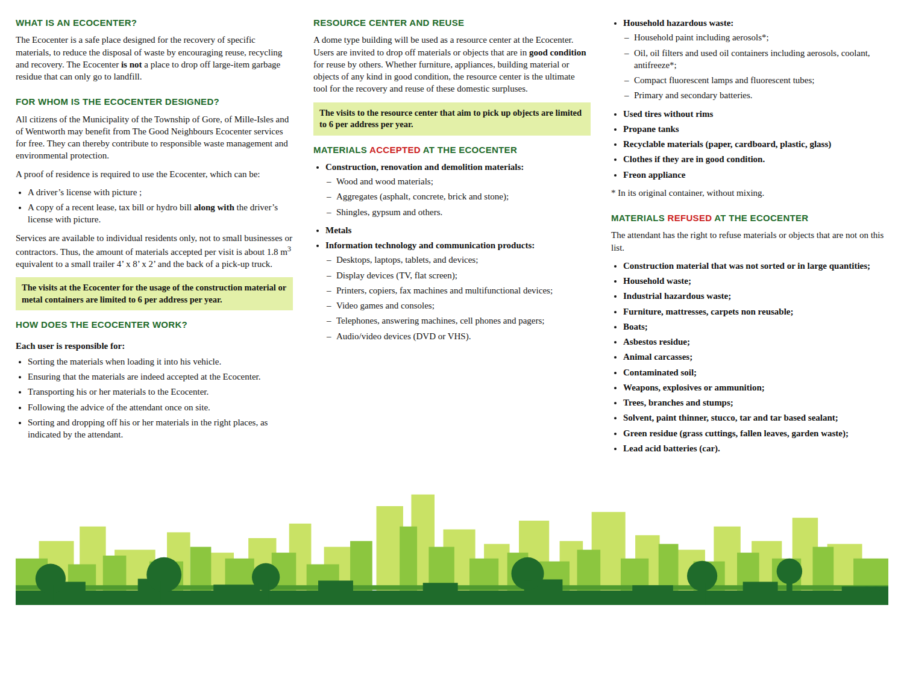What is an Ecocenter?
The Ecocenter is a safe place designed for the recovery of specific materials, to reduce the disposal of waste by encouraging reuse, recycling and recovery. The Ecocenter is not a place to drop off large-item garbage residue that can only go to landfill.
For whom is the Ecocenter designed?
All citizens of the Municipality of the Township of Gore, of Mille-Isles and of Wentworth may benefit from The Good Neighbours Ecocenter services for free. They can thereby contribute to responsible waste management and environmental protection.
A proof of residence is required to use the Ecocenter, which can be:
A driver’s license with picture ;
A copy of a recent lease, tax bill or hydro bill along with the driver’s license with picture.
Services are available to individual residents only, not to small businesses or contractors. Thus, the amount of materials accepted per visit is about 1.8 m3 equivalent to a small trailer 4’ x 8’ x 2’ and the back of a pick-up truck.
The visits at the Ecocenter for the usage of the construction material or metal containers are limited to 6 per address per year.
How does the Ecocenter work?
Each user is responsible for:
Sorting the materials when loading it into his vehicle.
Ensuring that the materials are indeed accepted at the Ecocenter.
Transporting his or her materials to the Ecocenter.
Following the advice of the attendant once on site.
Sorting and dropping off his or her materials in the right places, as indicated by the attendant.
Resource center and reuse
A dome type building will be used as a resource center at the Ecocenter. Users are invited to drop off materials or objects that are in good condition for reuse by others. Whether furniture, appliances, building material or objects of any kind in good condition, the resource center is the ultimate tool for the recovery and reuse of these domestic surpluses.
The visits to the resource center that aim to pick up objects are limited to 6 per address per year.
Materials Accepted at the Ecocenter
Construction, renovation and demolition materials:
Wood and wood materials;
Aggregates (asphalt, concrete, brick and stone);
Shingles, gypsum and others.
Metals
Information technology and communication products:
Desktops, laptops, tablets, and devices;
Display devices (TV, flat screen);
Printers, copiers, fax machines and multifunctional devices;
Video games and consoles;
Telephones, answering machines, cell phones and pagers;
Audio/video devices (DVD or VHS).
Household hazardous waste:
Household paint including aerosols*;
Oil, oil filters and used oil containers including aerosols, coolant, antifreeze*;
Compact fluorescent lamps and fluorescent tubes;
Primary and secondary batteries.
Used tires without rims
Propane tanks
Recyclable materials (paper, cardboard, plastic, glass)
Clothes if they are in good condition.
Freon appliance
* In its original container, without mixing.
Materials Refused at the Ecocenter
The attendant has the right to refuse materials or objects that are not on this list.
Construction material that was not sorted or in large quantities;
Household waste;
Industrial hazardous waste;
Furniture, mattresses, carpets non reusable;
Boats;
Asbestos residue;
Animal carcasses;
Contaminated soil;
Weapons, explosives or ammunition;
Trees, branches and stumps;
Solvent, paint thinner, stucco, tar and tar based sealant;
Green residue (grass cuttings, fallen leaves, garden waste);
Lead acid batteries (car).